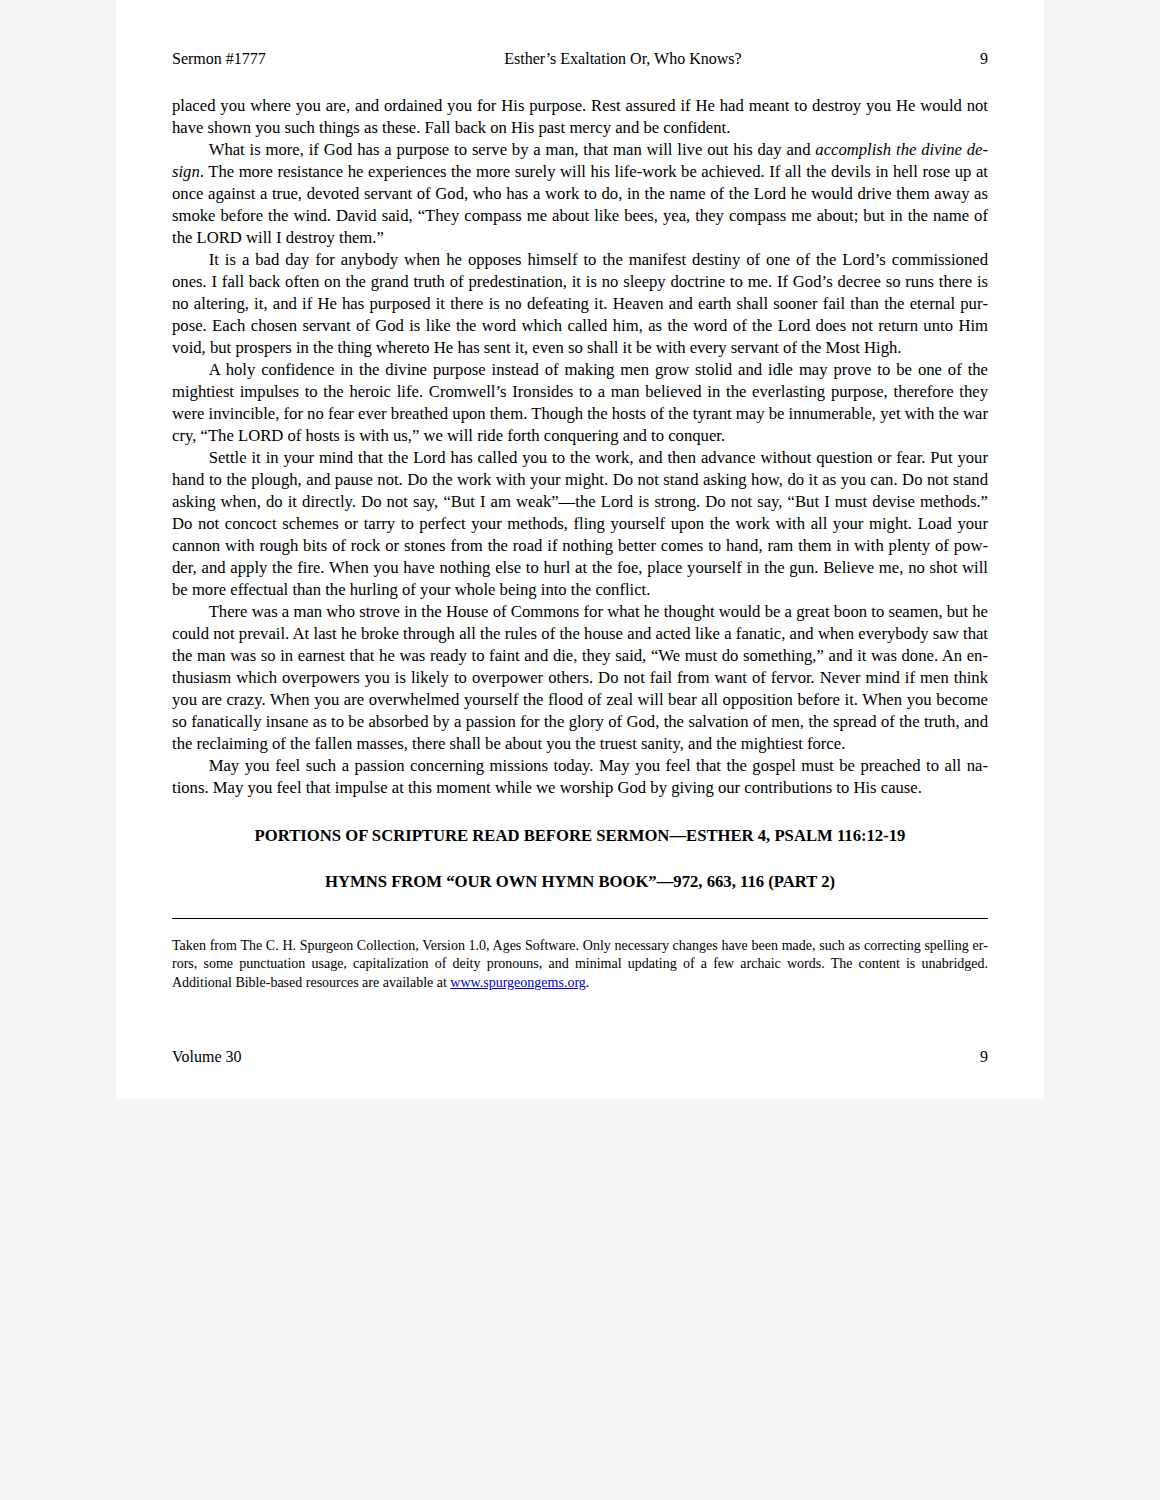Sermon #1777 Esther’s Exaltation Or, Who Knows? 9
placed you where you are, and ordained you for His purpose. Rest assured if He had meant to destroy you He would not have shown you such things as these. Fall back on His past mercy and be confident.
What is more, if God has a purpose to serve by a man, that man will live out his day and accomplish the divine design. The more resistance he experiences the more surely will his life-work be achieved. If all the devils in hell rose up at once against a true, devoted servant of God, who has a work to do, in the name of the Lord he would drive them away as smoke before the wind. David said, “They compass me about like bees, yea, they compass me about; but in the name of the LORD will I destroy them.”
It is a bad day for anybody when he opposes himself to the manifest destiny of one of the Lord’s commissioned ones. I fall back often on the grand truth of predestination, it is no sleepy doctrine to me. If God’s decree so runs there is no altering, it, and if He has purposed it there is no defeating it. Heaven and earth shall sooner fail than the eternal purpose. Each chosen servant of God is like the word which called him, as the word of the Lord does not return unto Him void, but prospers in the thing whereto He has sent it, even so shall it be with every servant of the Most High.
A holy confidence in the divine purpose instead of making men grow stolid and idle may prove to be one of the mightiest impulses to the heroic life. Cromwell’s Ironsides to a man believed in the everlasting purpose, therefore they were invincible, for no fear ever breathed upon them. Though the hosts of the tyrant may be innumerable, yet with the war cry, “The LORD of hosts is with us,” we will ride forth conquering and to conquer.
Settle it in your mind that the Lord has called you to the work, and then advance without question or fear. Put your hand to the plough, and pause not. Do the work with your might. Do not stand asking how, do it as you can. Do not stand asking when, do it directly. Do not say, “But I am weak”—the Lord is strong. Do not say, “But I must devise methods.” Do not concoct schemes or tarry to perfect your methods, fling yourself upon the work with all your might. Load your cannon with rough bits of rock or stones from the road if nothing better comes to hand, ram them in with plenty of powder, and apply the fire. When you have nothing else to hurl at the foe, place yourself in the gun. Believe me, no shot will be more effectual than the hurling of your whole being into the conflict.
There was a man who strove in the House of Commons for what he thought would be a great boon to seamen, but he could not prevail. At last he broke through all the rules of the house and acted like a fanatic, and when everybody saw that the man was so in earnest that he was ready to faint and die, they said, “We must do something,” and it was done. An enthusiasm which overpowers you is likely to overpower others. Do not fail from want of fervor. Never mind if men think you are crazy. When you are overwhelmed yourself the flood of zeal will bear all opposition before it. When you become so fanatically insane as to be absorbed by a passion for the glory of God, the salvation of men, the spread of the truth, and the reclaiming of the fallen masses, there shall be about you the truest sanity, and the mightiest force.
May you feel such a passion concerning missions today. May you feel that the gospel must be preached to all nations. May you feel that impulse at this moment while we worship God by giving our contributions to His cause.
PORTIONS OF SCRIPTURE READ BEFORE SERMON—ESTHER 4, PSALM 116:12-19
HYMNS FROM “OUR OWN HYMN BOOK”—972, 663, 116 (PART 2)
Taken from The C. H. Spurgeon Collection, Version 1.0, Ages Software. Only necessary changes have been made, such as correcting spelling errors, some punctuation usage, capitalization of deity pronouns, and minimal updating of a few archaic words. The content is unabridged. Additional Bible-based resources are available at www.spurgeongems.org.
Volume 30 9